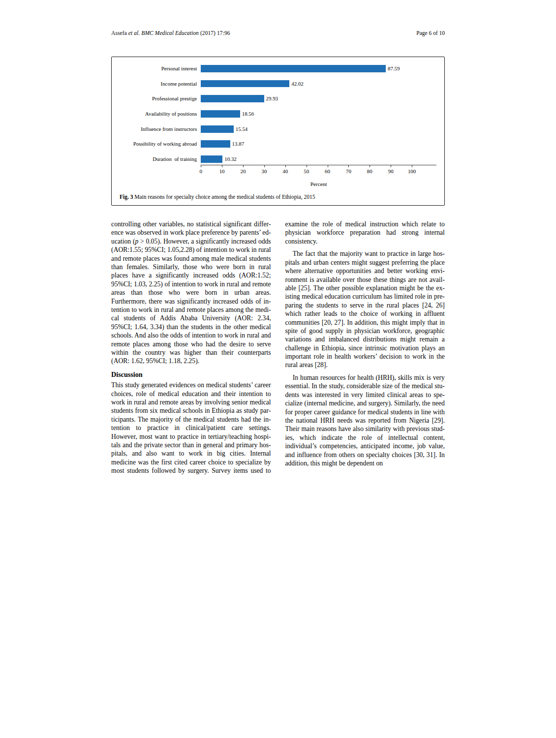Assefa et al. BMC Medical Education (2017) 17:96
Page 6 of 10
Personal interest
87.59
Income potential
42.02
Professional prestige
29.93
Availability of positions
18.56
Influence from instructors
15.54
Possibility of working abroad
13.87
Duration of training
10.32
0
10
20
30
40
50
60
70
80
90
100
Percent
Fig. 3 Main reasons for specialty choice among the medical students of Ethiopia, 2015
controlling other variables, no statistical significant difference was observed in work place preference by parents’ education (p > 0.05). However, a significantly increased odds (AOR:1.55; 95%CI; 1.05,2.28) of intention to work in rural and remote places was found among male medical students than females. Similarly, those who were born in rural places have a significantly increased odds (AOR:1.52; 95%CI; 1.03, 2.25) of intention to work in rural and remote areas than those who were born in urban areas. Furthermore, there was significantly increased odds of intention to work in rural and remote places among the medical students of Addis Ababa University (AOR: 2.34, 95%CI; 1.64, 3.34) than the students in the other medical schools. And also the odds of intention to work in rural and remote places among those who had the desire to serve within the country was higher than their counterparts (AOR: 1.62, 95%CI; 1.18, 2.25).
Discussion
This study generated evidences on medical students’ career choices, role of medical education and their intention to work in rural and remote areas by involving senior medical students from six medical schools in Ethiopia as study participants. The majority of the medical students had the intention to practice in clinical/patient care settings. However, most want to practice in tertiary/teaching hospitals and the private sector than in general and primary hospitals, and also want to work in big cities. Internal medicine was the first cited career choice to specialize by most students followed by surgery. Survey items used to examine the role of medical instruction which relate to physician workforce preparation had strong internal consistency.
The fact that the majority want to practice in large hospitals and urban centers might suggest preferring the place where alternative opportunities and better working environment is available over those these things are not available [25]. The other possible explanation might be the existing medical education curriculum has limited role in preparing the students to serve in the rural places [24, 26] which rather leads to the choice of working in affluent communities [20, 27]. In addition, this might imply that in spite of good supply in physician workforce, geographic variations and imbalanced distributions might remain a challenge in Ethiopia, since intrinsic motivation plays an important role in health workers’ decision to work in the rural areas [28].
In human resources for health (HRH), skills mix is very essential. In the study, considerable size of the medical students was interested in very limited clinical areas to specialize (internal medicine, and surgery). Similarly, the need for proper career guidance for medical students in line with the national HRH needs was reported from Nigeria [29]. Their main reasons have also similarity with previous studies, which indicate the role of intellectual content, individual’s competencies, anticipated income, job value, and influence from others on specialty choices [30, 31]. In addition, this might be dependent on